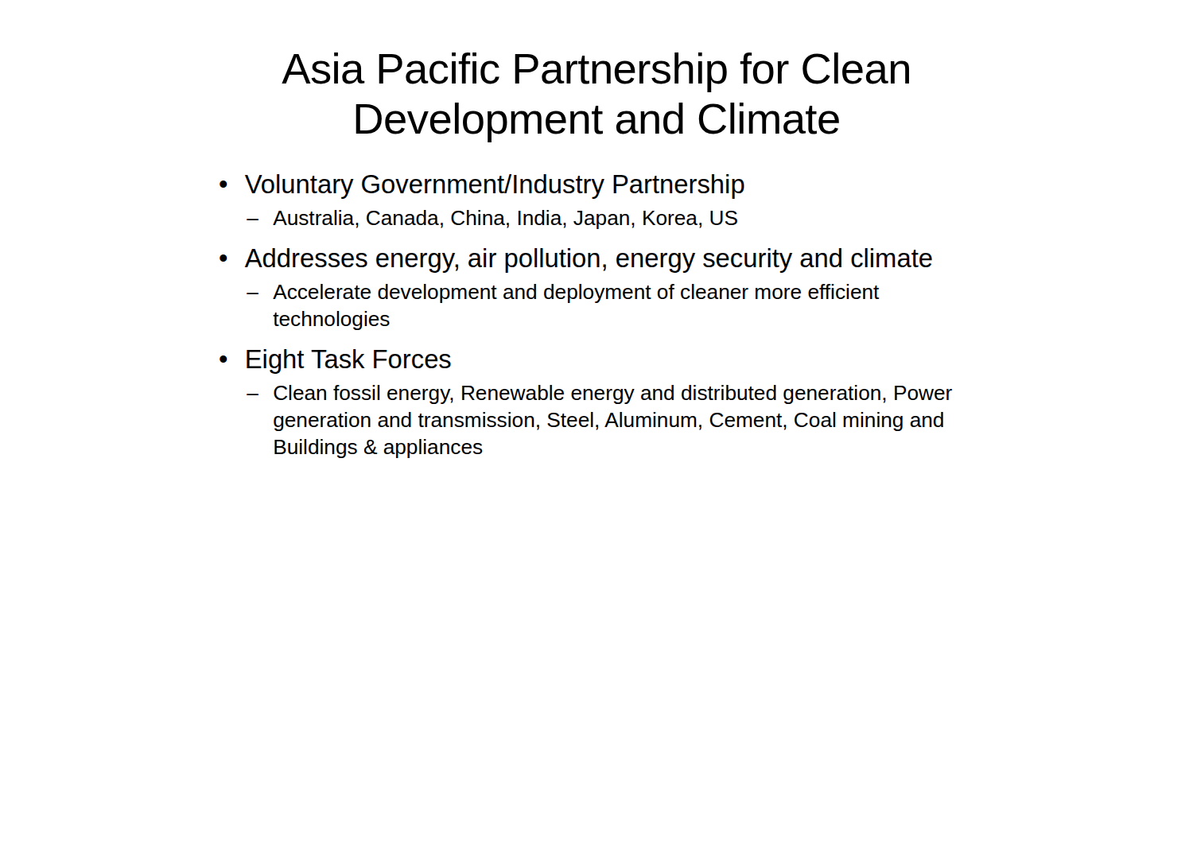Asia Pacific Partnership for Clean Development and Climate
•Voluntary Government/Industry Partnership
–Australia, Canada, China, India, Japan, Korea, US
•Addresses energy, air pollution, energy security and climate
–Accelerate development and deployment of cleaner more efficient technologies
•Eight Task Forces
–Clean fossil energy, Renewable energy and distributed generation, Power generation and transmission, Steel, Aluminum, Cement, Coal mining and Buildings & appliances